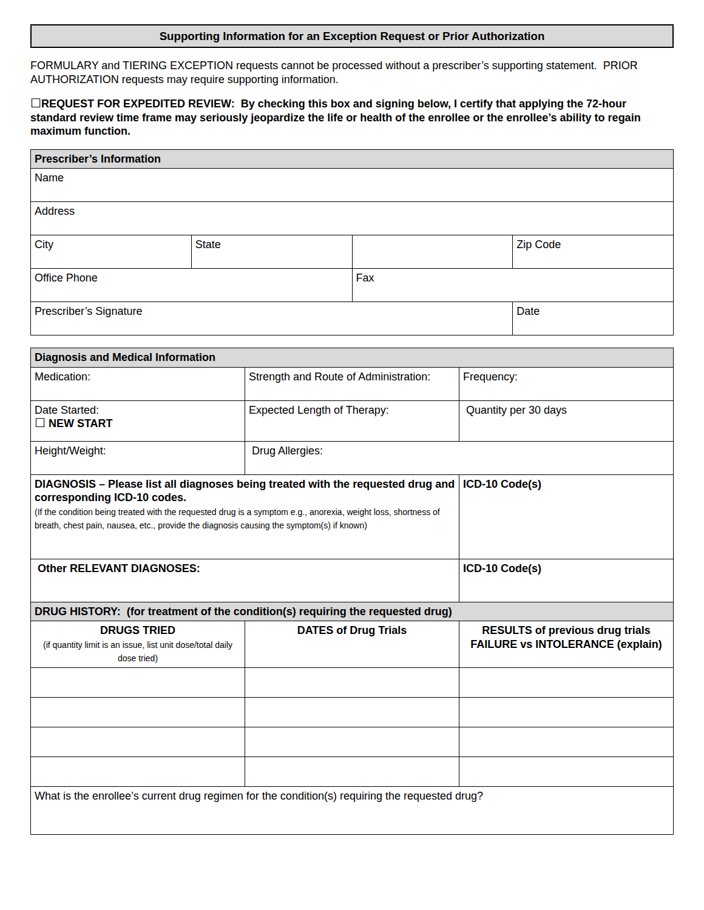Supporting Information for an Exception Request or Prior Authorization
FORMULARY and TIERING EXCEPTION requests cannot be processed without a prescriber’s supporting statement. PRIOR AUTHORIZATION requests may require supporting information.
☐REQUEST FOR EXPEDITED REVIEW: By checking this box and signing below, I certify that applying the 72-hour standard review time frame may seriously jeopardize the life or health of the enrollee or the enrollee’s ability to regain maximum function.
| Prescriber’s Information |
| Name |
| Address |
| City | State | | Zip Code |
| Office Phone | Fax |
| Prescriber’s Signature | Date |
| Diagnosis and Medical Information |
| Medication: | Strength and Route of Administration: | Frequency: |
| Date Started: ☐ NEW START | Expected Length of Therapy: | Quantity per 30 days |
| Height/Weight: | Drug Allergies: |
| DIAGNOSIS – Please list all diagnoses being treated with the requested drug and corresponding ICD-10 codes. (If the condition being treated with the requested drug is a symptom e.g., anorexia, weight loss, shortness of breath, chest pain, nausea, etc., provide the diagnosis causing the symptom(s) if known) | ICD-10 Code(s) |
| Other RELEVANT DIAGNOSES: | ICD-10 Code(s) |
| DRUG HISTORY: ( for treatment of the condition(s) requiring the requested drug) |
| DRUGS TRIED (if quantity limit is an issue, list unit dose/total daily dose tried) | DATES of Drug Trials | RESULTS of previous drug trials FAILURE vs INTOLERANCE (explain) |
| What is the enrollee’s current drug regimen for the condition(s) requiring the requested drug? |